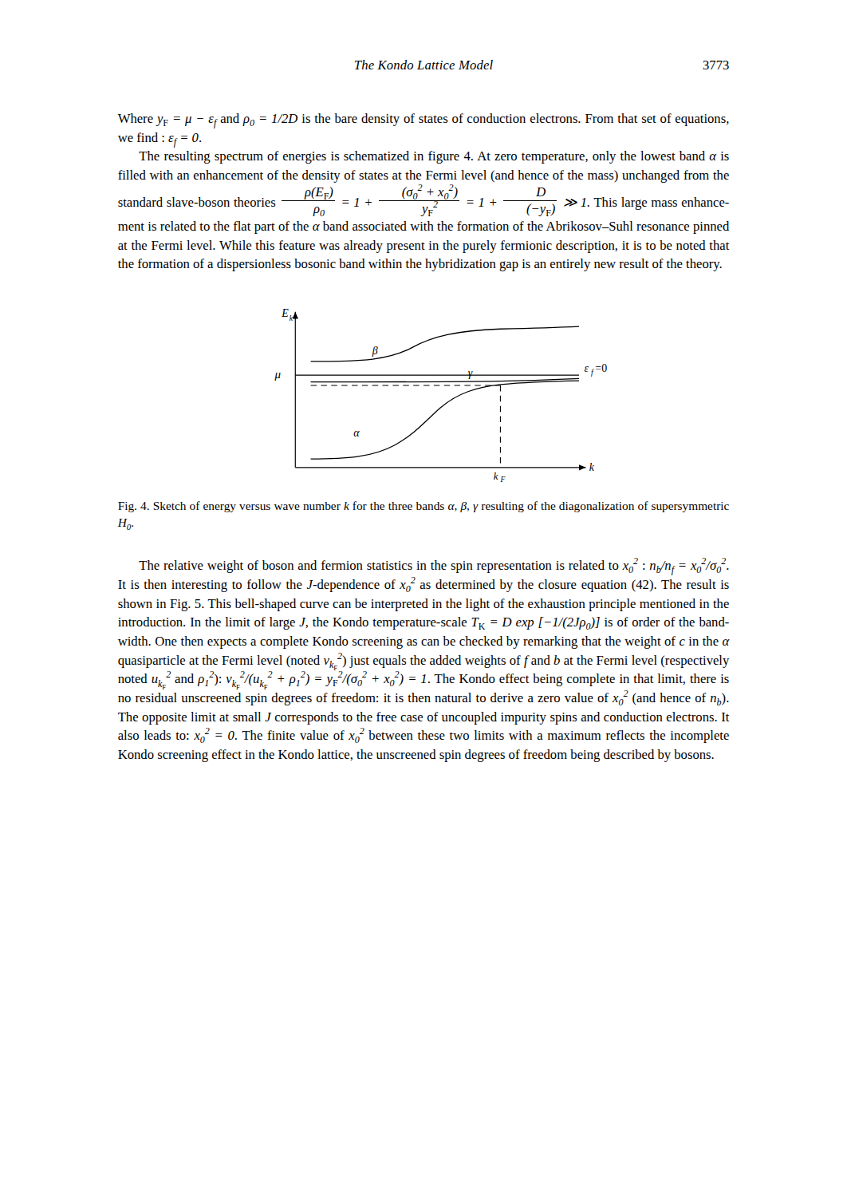The Kondo Lattice Model 3773
Where yF = μ − εf and ρ0 = 1/2D is the bare density of states of conduction electrons. From that set of equations, we find : εf = 0.
The resulting spectrum of energies is schematized in figure 4. At zero temperature, only the lowest band α is filled with an enhancement of the density of states at the Fermi level (and hence of the mass) unchanged from the standard slave-boson theories ρ(EF) ρ0 = 1 + (σ02 + x02) yF2 = 1 + D(−yF) ≫ 1. This large mass enhancement is related to the flat part of the α band associated with the formation of the Abrikosov–Suhl resonance pinned at the Fermi level. While this feature was already present in the purely fermionic description, it is to be noted that the formation of a dispersionless bosonic band within the hybridization gap is an entirely new result of the theory.
E k k μ β γ α ε f =0 k F
Fig. 4. Sketch of energy versus wave number k for the three bands α, β, γ resulting of the diagonalization of supersymmetric H0.
The relative weight of boson and fermion statistics in the spin representation is related to x02 : nb/nf = x02/σ02. It is then interesting to follow the J-dependence of x02 as determined by the closure equation (42). The result is shown in Fig. 5. This bell-shaped curve can be interpreted in the light of the exhaustion principle mentioned in the introduction. In the limit of large J, the Kondo temperature-scale TK = D exp [−1/(2Jρ0)] is of order of the bandwidth. One then expects a complete Kondo screening as can be checked by remarking that the weight of c in the α quasiparticle at the Fermi level (noted vkF2) just equals the added weights of f and b at the Fermi level (respectively noted ukF2 and ρ12): vkF2/(ukF2 + ρ12) = yF2/(σ02 + x02) = 1. The Kondo effect being complete in that limit, there is no residual unscreened spin degrees of freedom: it is then natural to derive a zero value of x02 (and hence of nb). The opposite limit at small J corresponds to the free case of uncoupled impurity spins and conduction electrons. It also leads to: x02 = 0. The finite value of x02 between these two limits with a maximum reflects the incomplete Kondo screening effect in the Kondo lattice, the unscreened spin degrees of freedom being described by bosons.